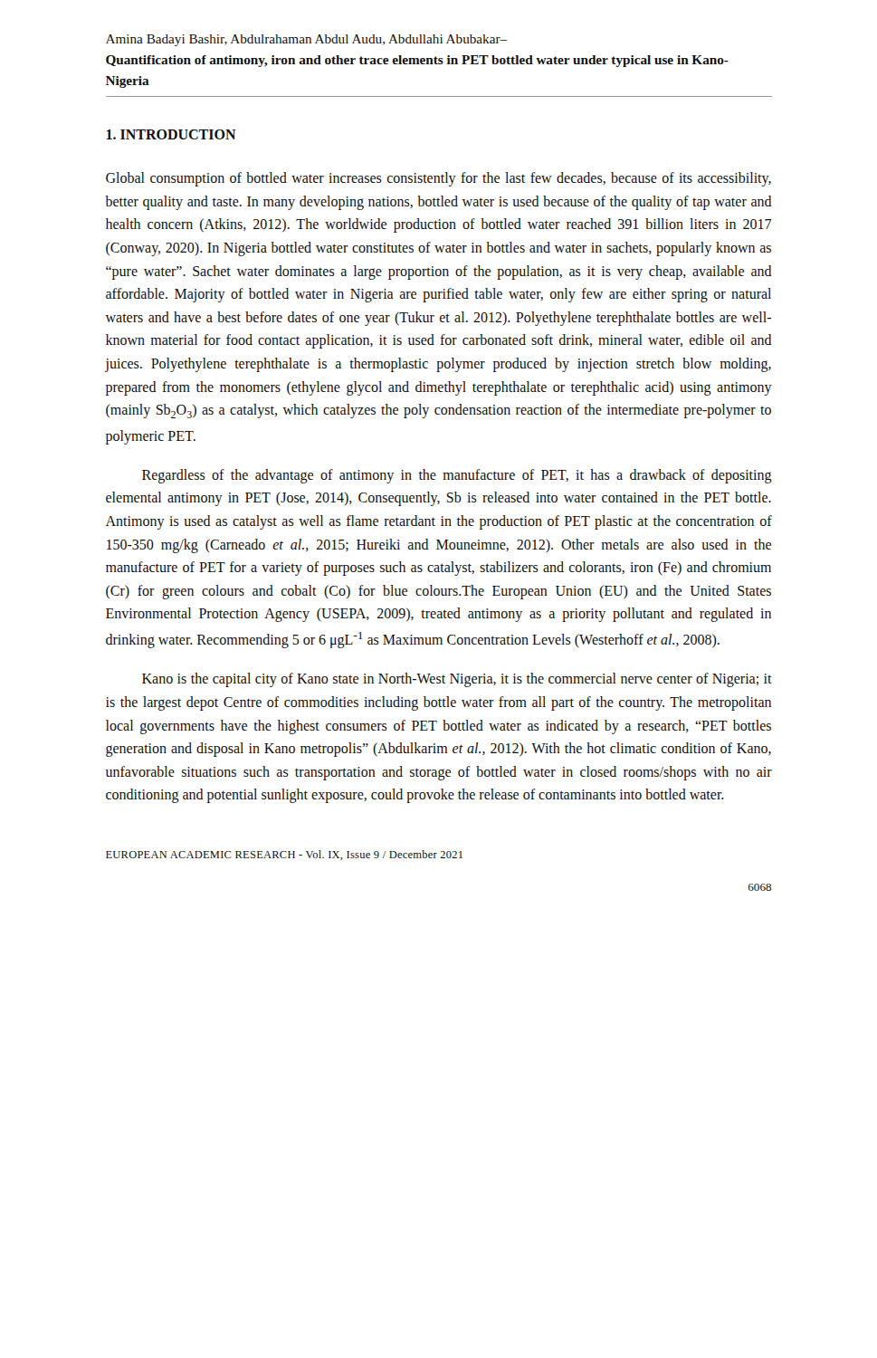Amina Badayi Bashir, Abdulrahaman Abdul Audu, Abdullahi Abubakar–
Quantification of antimony, iron and other trace elements in PET bottled water under typical use in Kano-Nigeria
1. INTRODUCTION
Global consumption of bottled water increases consistently for the last few decades, because of its accessibility, better quality and taste. In many developing nations, bottled water is used because of the quality of tap water and health concern (Atkins, 2012). The worldwide production of bottled water reached 391 billion liters in 2017 (Conway, 2020). In Nigeria bottled water constitutes of water in bottles and water in sachets, popularly known as “pure water”. Sachet water dominates a large proportion of the population, as it is very cheap, available and affordable. Majority of bottled water in Nigeria are purified table water, only few are either spring or natural waters and have a best before dates of one year (Tukur et al. 2012). Polyethylene terephthalate bottles are well-known material for food contact application, it is used for carbonated soft drink, mineral water, edible oil and juices. Polyethylene terephthalate is a thermoplastic polymer produced by injection stretch blow molding, prepared from the monomers (ethylene glycol and dimethyl terephthalate or terephthalic acid) using antimony (mainly Sb2O3) as a catalyst, which catalyzes the poly condensation reaction of the intermediate pre-polymer to polymeric PET.
Regardless of the advantage of antimony in the manufacture of PET, it has a drawback of depositing elemental antimony in PET (Jose, 2014), Consequently, Sb is released into water contained in the PET bottle. Antimony is used as catalyst as well as flame retardant in the production of PET plastic at the concentration of 150-350 mg/kg (Carneado et al., 2015; Hureiki and Mouneimne, 2012). Other metals are also used in the manufacture of PET for a variety of purposes such as catalyst, stabilizers and colorants, iron (Fe) and chromium (Cr) for green colours and cobalt (Co) for blue colours.The European Union (EU) and the United States Environmental Protection Agency (USEPA, 2009), treated antimony as a priority pollutant and regulated in drinking water. Recommending 5 or 6 μgL-1 as Maximum Concentration Levels (Westerhoff et al., 2008).
Kano is the capital city of Kano state in North-West Nigeria, it is the commercial nerve center of Nigeria; it is the largest depot Centre of commodities including bottle water from all part of the country. The metropolitan local governments have the highest consumers of PET bottled water as indicated by a research, “PET bottles generation and disposal in Kano metropolis” (Abdulkarim et al., 2012). With the hot climatic condition of Kano, unfavorable situations such as transportation and storage of bottled water in closed rooms/shops with no air conditioning and potential sunlight exposure, could provoke the release of contaminants into bottled water.
EUROPEAN ACADEMIC RESEARCH - Vol. IX, Issue 9 / December 2021
6068